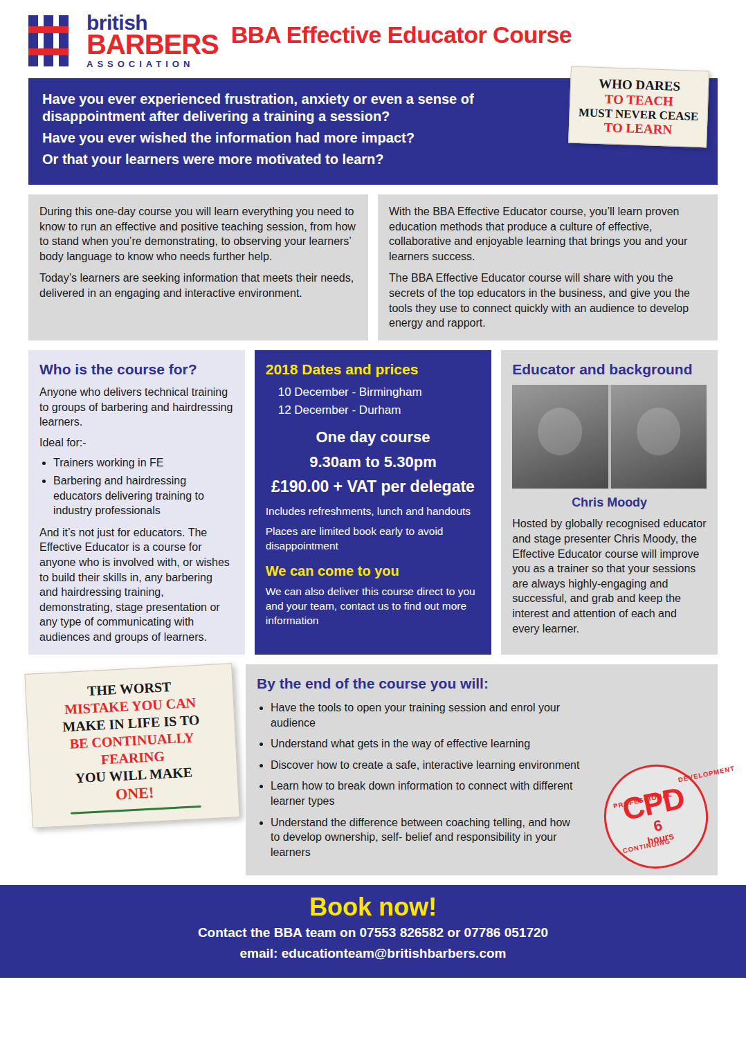british BARBERS ASSOCIATION
BBA Effective Educator Course
Have you ever experienced frustration, anxiety or even a sense of disappointment after delivering a training a session?
Have you ever wished the information had more impact?
Or that your learners were more motivated to learn?
WHO DARES
TO TEACH
MUST NEVER CEASE
TO LEARN
During this one-day course you will learn everything you need to know to run an effective and positive teaching session, from how to stand when you’re demonstrating, to observing your learners’ body language to know who needs further help.
Today’s learners are seeking information that meets their needs, delivered in an engaging and interactive environment.
With the BBA Effective Educator course, you’ll learn proven education methods that produce a culture of effective, collaborative and enjoyable learning that brings you and your learners success.
The BBA Effective Educator course will share with you the secrets of the top educators in the business, and give you the tools they use to connect quickly with an audience to develop energy and rapport.
Who is the course for?
Anyone who delivers technical training to groups of barbering and hairdressing learners.
Ideal for:-
Trainers working in FE
Barbering and hairdressing educators delivering training to industry professionals
And it’s not just for educators. The Effective Educator is a course for anyone who is involved with, or wishes to build their skills in, any barbering and hairdressing training, demonstrating, stage presentation or any type of communicating with audiences and groups of learners.
2018 Dates and prices
10 December - Birmingham
12 December - Durham
One day course
9.30am to 5.30pm
£190.00 + VAT per delegate
Includes refreshments, lunch and handouts
Places are limited book early to avoid disappointment
We can come to you
We can also deliver this course direct to you and your team, contact us to find out more information
Educator and background
Chris Moody
Hosted by globally recognised educator and stage presenter Chris Moody, the Effective Educator course will improve you as a trainer so that your sessions are always highly-engaging and successful, and grab and keep the interest and attention of each and every learner.
THE WORST
MISTAKE YOU CAN
MAKE IN LIFE IS TO
BE CONTINUALLY
FEARING
YOU WILL MAKE
ONE!
By the end of the course you will:
Have the tools to open your training session and enrol your audience
Understand what gets in the way of effective learning
Discover how to create a safe, interactive learning environment
Learn how to break down information to connect with different learner types
Understand the difference between coaching telling, and how to develop ownership, self- belief and responsibility in your learners
CPD
6 hours
CONTINUING PROFESSIONAL DEVELOPMENT
Book now!
Contact the BBA team on 07553 826582 or 07786 051720
email: educationteam@britishbarbers.com